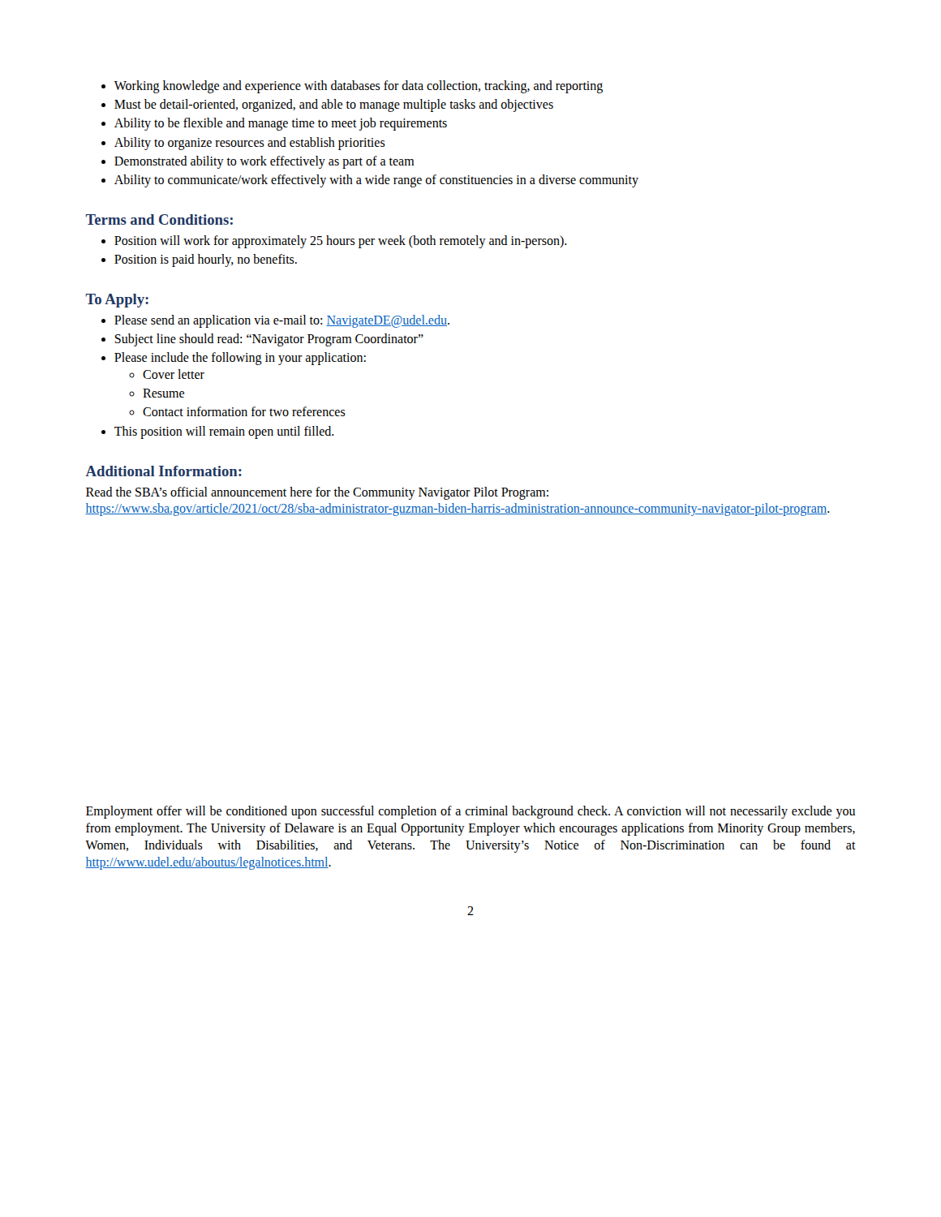Working knowledge and experience with databases for data collection, tracking, and reporting
Must be detail-oriented, organized, and able to manage multiple tasks and objectives
Ability to be flexible and manage time to meet job requirements
Ability to organize resources and establish priorities
Demonstrated ability to work effectively as part of a team
Ability to communicate/work effectively with a wide range of constituencies in a diverse community
Terms and Conditions:
Position will work for approximately 25 hours per week (both remotely and in-person).
Position is paid hourly, no benefits.
To Apply:
Please send an application via e-mail to: NavigateDE@udel.edu.
Subject line should read: “Navigator Program Coordinator”
Please include the following in your application:
Cover letter
Resume
Contact information for two references
This position will remain open until filled.
Additional Information:
Read the SBA’s official announcement here for the Community Navigator Pilot Program:
https://www.sba.gov/article/2021/oct/28/sba-administrator-guzman-biden-harris-administration-announce-community-navigator-pilot-program.
Employment offer will be conditioned upon successful completion of a criminal background check. A conviction will not necessarily exclude you from employment. The University of Delaware is an Equal Opportunity Employer which encourages applications from Minority Group members, Women, Individuals with Disabilities, and Veterans. The University’s Notice of Non-Discrimination can be found at http://www.udel.edu/aboutus/legalnotices.html.
2